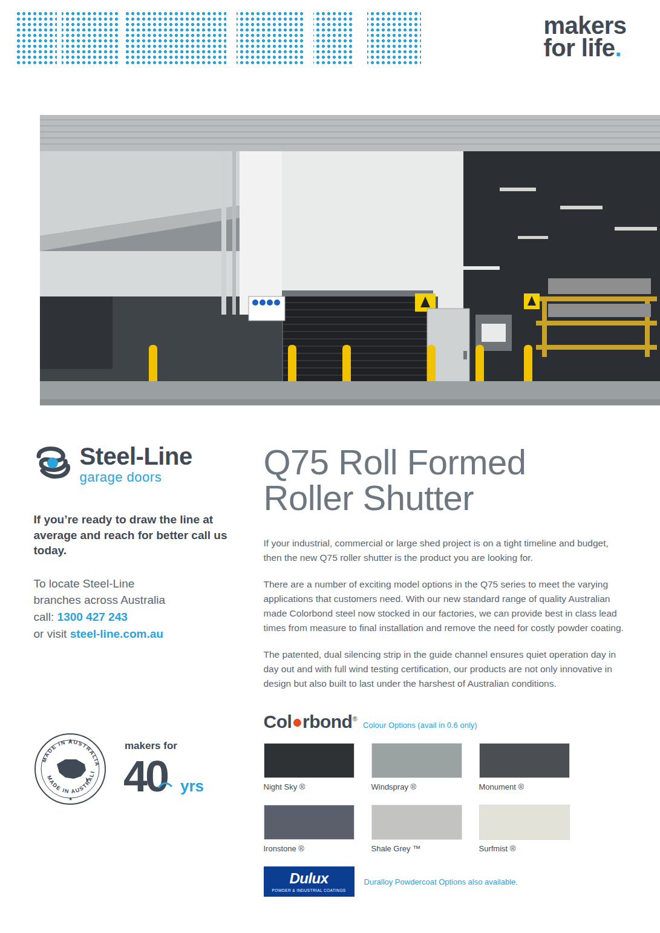makers
for life.
VISITORS PARKING
Steel-Line
garage doors
If you’re ready to draw the line at average and reach for better call us today.
To locate Steel-Line
branches across Australia
call: 1300 427 243
or visit steel-line.com.au
MADE IN AUSTRALIA MADE IN AUSTRALIA ★ ★ makers for 40 yrs
Q75 Roll Formed
Roller Shutter
If your industrial, commercial or large shed project is on a tight timeline and budget, then the new Q75 roller shutter is the product you are looking for.
There are a number of exciting model options in the Q75 series to meet the varying applications that customers need. With our new standard range of quality Australian made Colorbond steel now stocked in our factories, we can provide best in class lead times from measure to final installation and remove the need for costly powder coating.
The patented, dual silencing strip in the guide channel ensures quiet operation day in day out and with full wind testing certification, our products are not only innovative in design but also built to last under the harshest of Australian conditions.
Col●rbond® Colour Options (avail in 0.6 only)
Night Sky ®
Windspray ®
Monument ®
Ironstone ®
Shale Grey ™
Surfmist ®
Dulux
POWDER & INDUSTRIAL COATINGS
Duralloy Powdercoat Options also available.